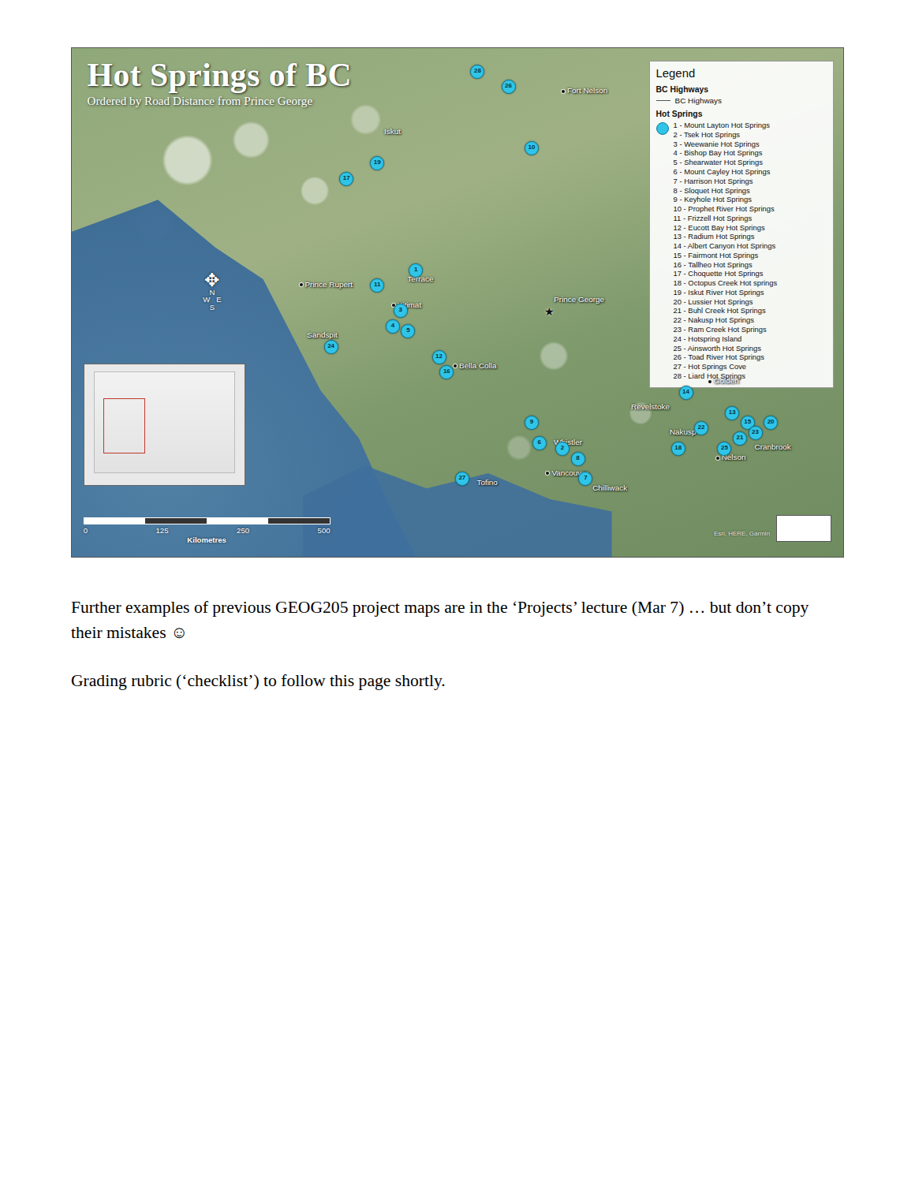Hot Springs of BC
Ordered by Road Distance from Prince George
Legend
BC Highways
BC Highways
Hot Springs
1 - Mount Layton Hot Springs
2 - Tsek Hot Springs
3 - Weewanie Hot Springs
4 - Bishop Bay Hot Springs
5 - Shearwater Hot Springs
6 - Mount Cayley Hot Springs
7 - Harrison Hot Springs
8 - Sloquet Hot Springs
9 - Keyhole Hot Springs
10 - Prophet River Hot Springs
11 - Frizzell Hot Springs
12 - Eucott Bay Hot Springs
13 - Radium Hot Springs
14 - Albert Canyon Hot Springs
15 - Fairmont Hot Springs
16 - Tallheo Hot Springs
17 - Choquette Hot Springs
18 - Octopus Creek Hot springs
19 - Iskut River Hot Springs
20 - Lussier Hot Springs
21 - Buhl Creek Hot Springs
22 - Nakusp Hot Springs
23 - Ram Creek Hot Springs
24 - Hotspring Island
25 - Ainsworth Hot Springs
26 - Toad River Hot Springs
27 - Hot Springs Cove
28 - Liard Hot Springs
Fort Nelson Iskut Terrace Kitimat Prince Rupert Sandspit Bella Colla Prince George ★ Golden Revelstoke Nakusp Cranbrook Nelson Whistler Vancouver Chilliwack Tofino 28 26 10 19 17 1 11 3 4 5 24 12 16 14 13 15 20 23 21 22 18 25 9 6 2 8 7 27
✥ N
W E
S
0125250500
Kilometres
Esri, HERE, Garmin
Further examples of previous GEOG205 project maps are in the ‘Projects’ lecture (Mar 7) … but don’t copy their mistakes ☺
Grading rubric (‘checklist’) to follow this page shortly.